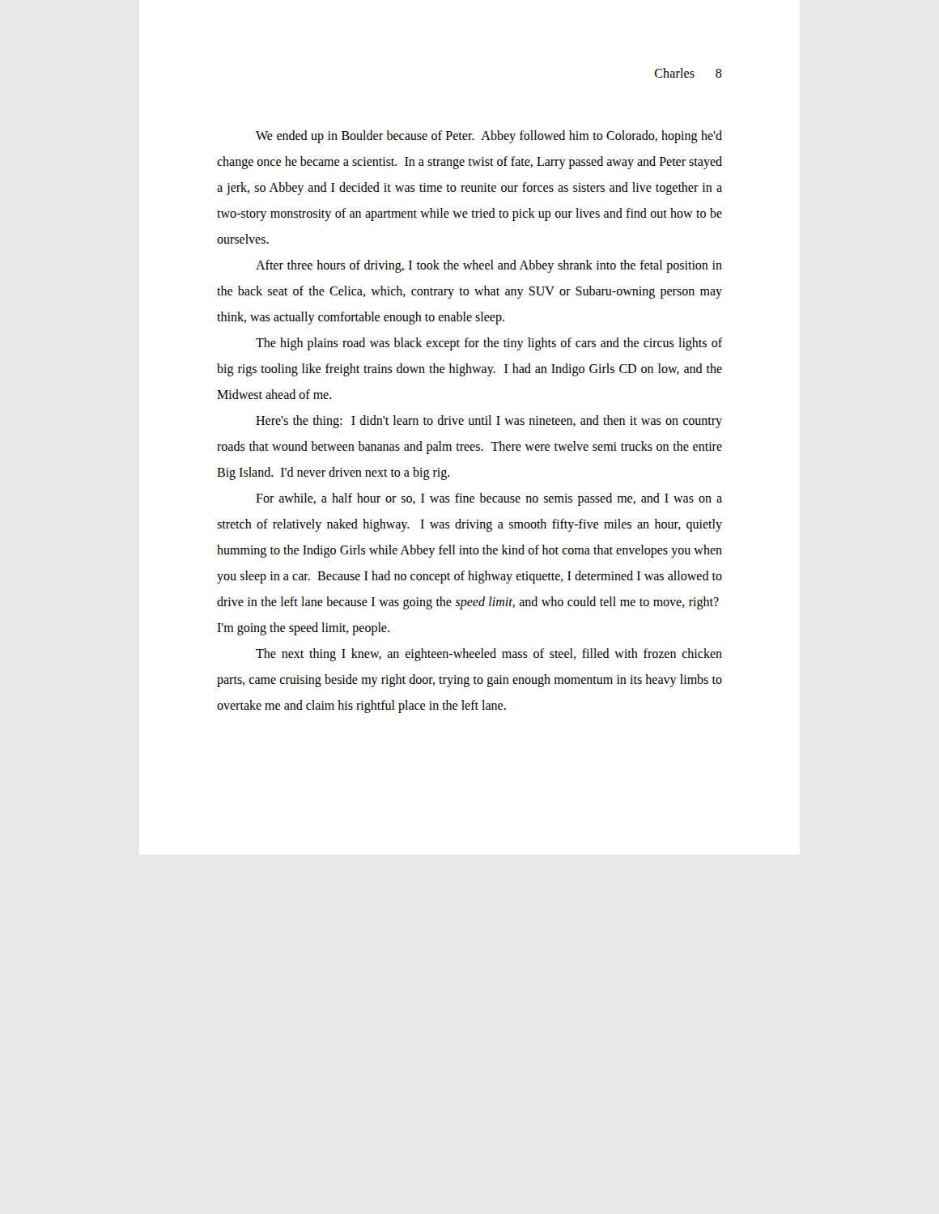Charles8
We ended up in Boulder because of Peter. Abbey followed him to Colorado, hoping he'd change once he became a scientist. In a strange twist of fate, Larry passed away and Peter stayed a jerk, so Abbey and I decided it was time to reunite our forces as sisters and live together in a two-story monstrosity of an apartment while we tried to pick up our lives and find out how to be ourselves.
After three hours of driving, I took the wheel and Abbey shrank into the fetal position in the back seat of the Celica, which, contrary to what any SUV or Subaru-owning person may think, was actually comfortable enough to enable sleep.
The high plains road was black except for the tiny lights of cars and the circus lights of big rigs tooling like freight trains down the highway. I had an Indigo Girls CD on low, and the Midwest ahead of me.
Here's the thing: I didn't learn to drive until I was nineteen, and then it was on country roads that wound between bananas and palm trees. There were twelve semi trucks on the entire Big Island. I'd never driven next to a big rig.
For awhile, a half hour or so, I was fine because no semis passed me, and I was on a stretch of relatively naked highway. I was driving a smooth fifty-five miles an hour, quietly humming to the Indigo Girls while Abbey fell into the kind of hot coma that envelopes you when you sleep in a car. Because I had no concept of highway etiquette, I determined I was allowed to drive in the left lane because I was going the speed limit, and who could tell me to move, right? I'm going the speed limit, people.
The next thing I knew, an eighteen-wheeled mass of steel, filled with frozen chicken parts, came cruising beside my right door, trying to gain enough momentum in its heavy limbs to overtake me and claim his rightful place in the left lane.